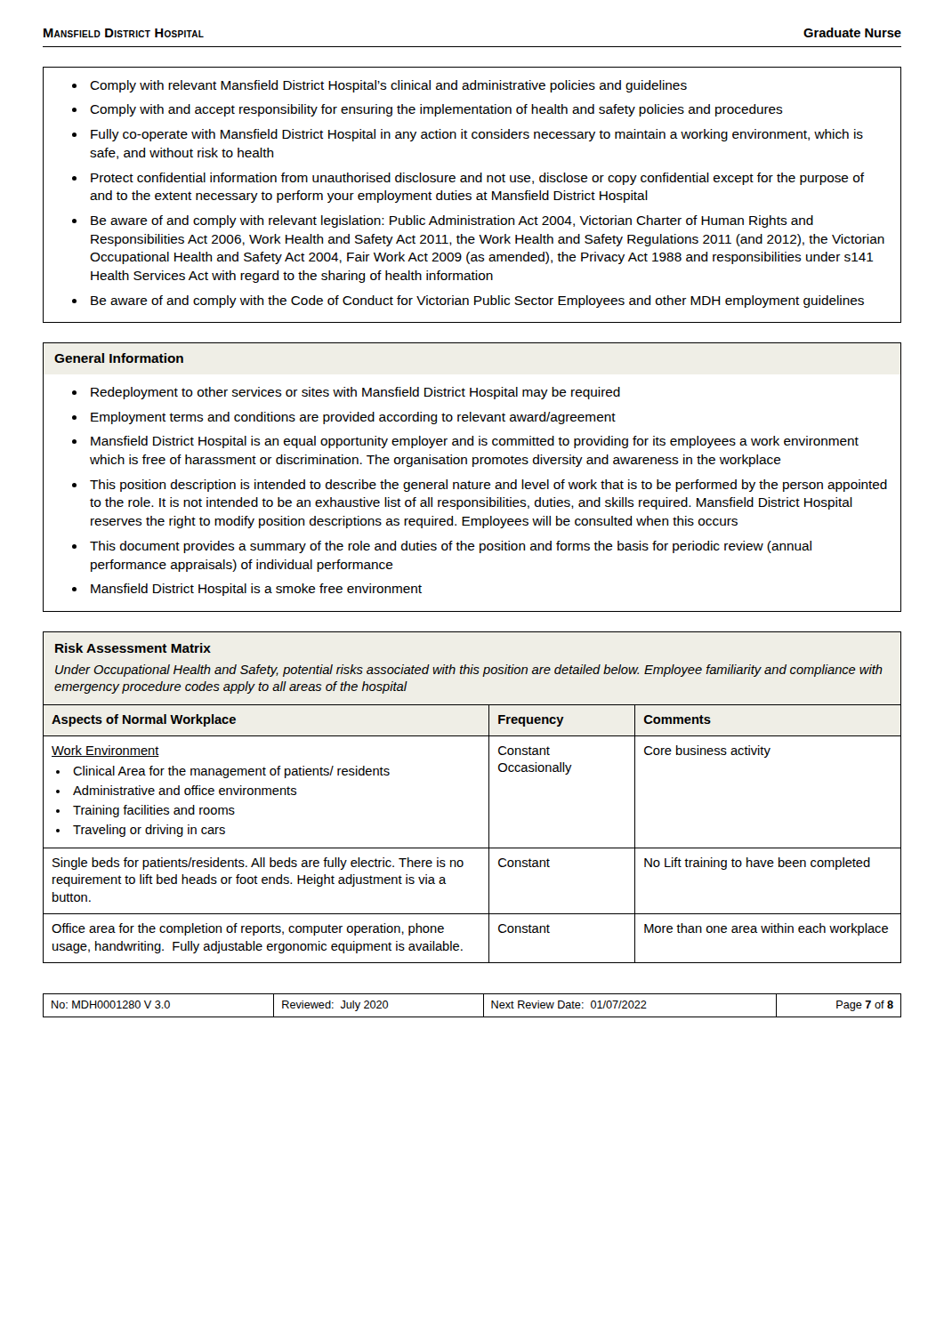Mansfield District Hospital
Graduate Nurse
Comply with relevant Mansfield District Hospital’s clinical and administrative policies and guidelines
Comply with and accept responsibility for ensuring the implementation of health and safety policies and procedures
Fully co-operate with Mansfield District Hospital in any action it considers necessary to maintain a working environment, which is safe, and without risk to health
Protect confidential information from unauthorised disclosure and not use, disclose or copy confidential except for the purpose of and to the extent necessary to perform your employment duties at Mansfield District Hospital
Be aware of and comply with relevant legislation: Public Administration Act 2004, Victorian Charter of Human Rights and Responsibilities Act 2006, Work Health and Safety Act 2011, the Work Health and Safety Regulations 2011 (and 2012), the Victorian Occupational Health and Safety Act 2004, Fair Work Act 2009 (as amended), the Privacy Act 1988 and responsibilities under s141 Health Services Act with regard to the sharing of health information
Be aware of and comply with the Code of Conduct for Victorian Public Sector Employees and other MDH employment guidelines
General Information
Redeployment to other services or sites with Mansfield District Hospital may be required
Employment terms and conditions are provided according to relevant award/agreement
Mansfield District Hospital is an equal opportunity employer and is committed to providing for its employees a work environment which is free of harassment or discrimination. The organisation promotes diversity and awareness in the workplace
This position description is intended to describe the general nature and level of work that is to be performed by the person appointed to the role. It is not intended to be an exhaustive list of all responsibilities, duties, and skills required. Mansfield District Hospital reserves the right to modify position descriptions as required. Employees will be consulted when this occurs
This document provides a summary of the role and duties of the position and forms the basis for periodic review (annual performance appraisals) of individual performance
Mansfield District Hospital is a smoke free environment
Risk Assessment Matrix
Under Occupational Health and Safety, potential risks associated with this position are detailed below. Employee familiarity and compliance with emergency procedure codes apply to all areas of the hospital
| Aspects of Normal Workplace | Frequency | Comments |
| --- | --- | --- |
| Work Environment Clinical Area for the management of patients/ residents Administrative and office environments Training facilities and rooms Traveling or driving in cars | Constant Occasionally | Core business activity |
| Single beds for patients/residents. All beds are fully electric. There is no requirement to lift bed heads or foot ends. Height adjustment is via a button. | Constant | No Lift training to have been completed |
| Office area for the completion of reports, computer operation, phone usage, handwriting. Fully adjustable ergonomic equipment is available. | Constant | More than one area within each workplace |
| No: MDH0001280 V 3.0 | Reviewed: July 2020 | Next Review Date: 01/07/2022 | Page 7 of 8 |